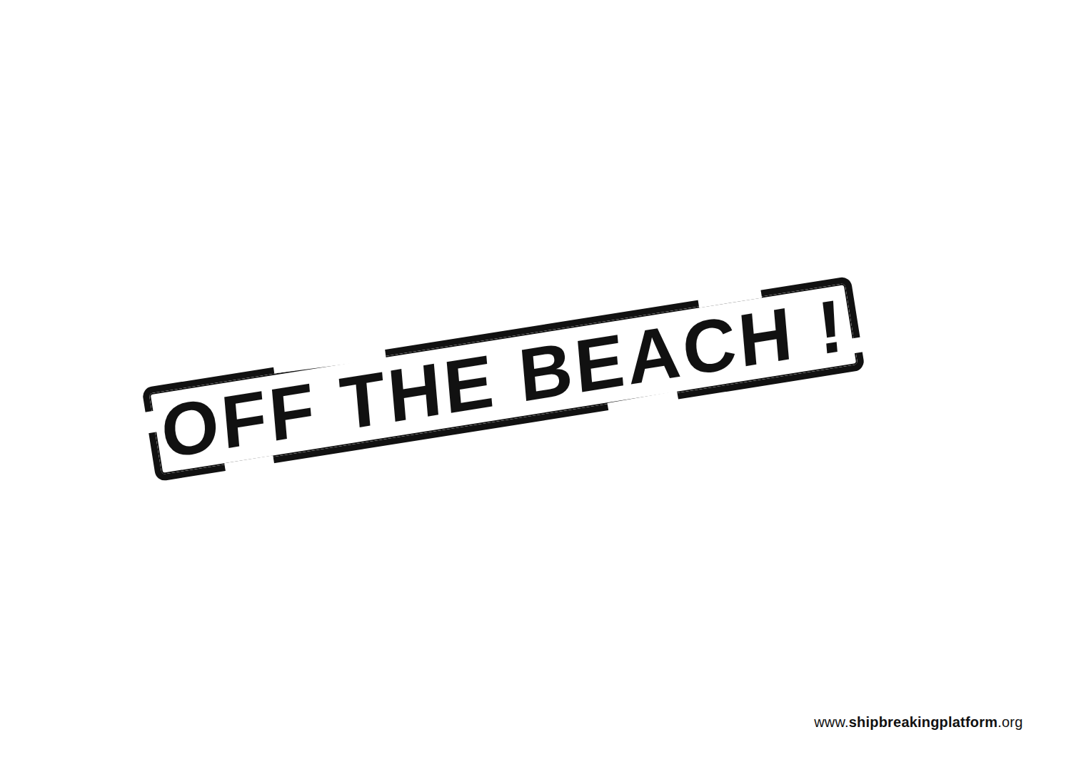Off the beach !
www.shipbreakingplatform.org